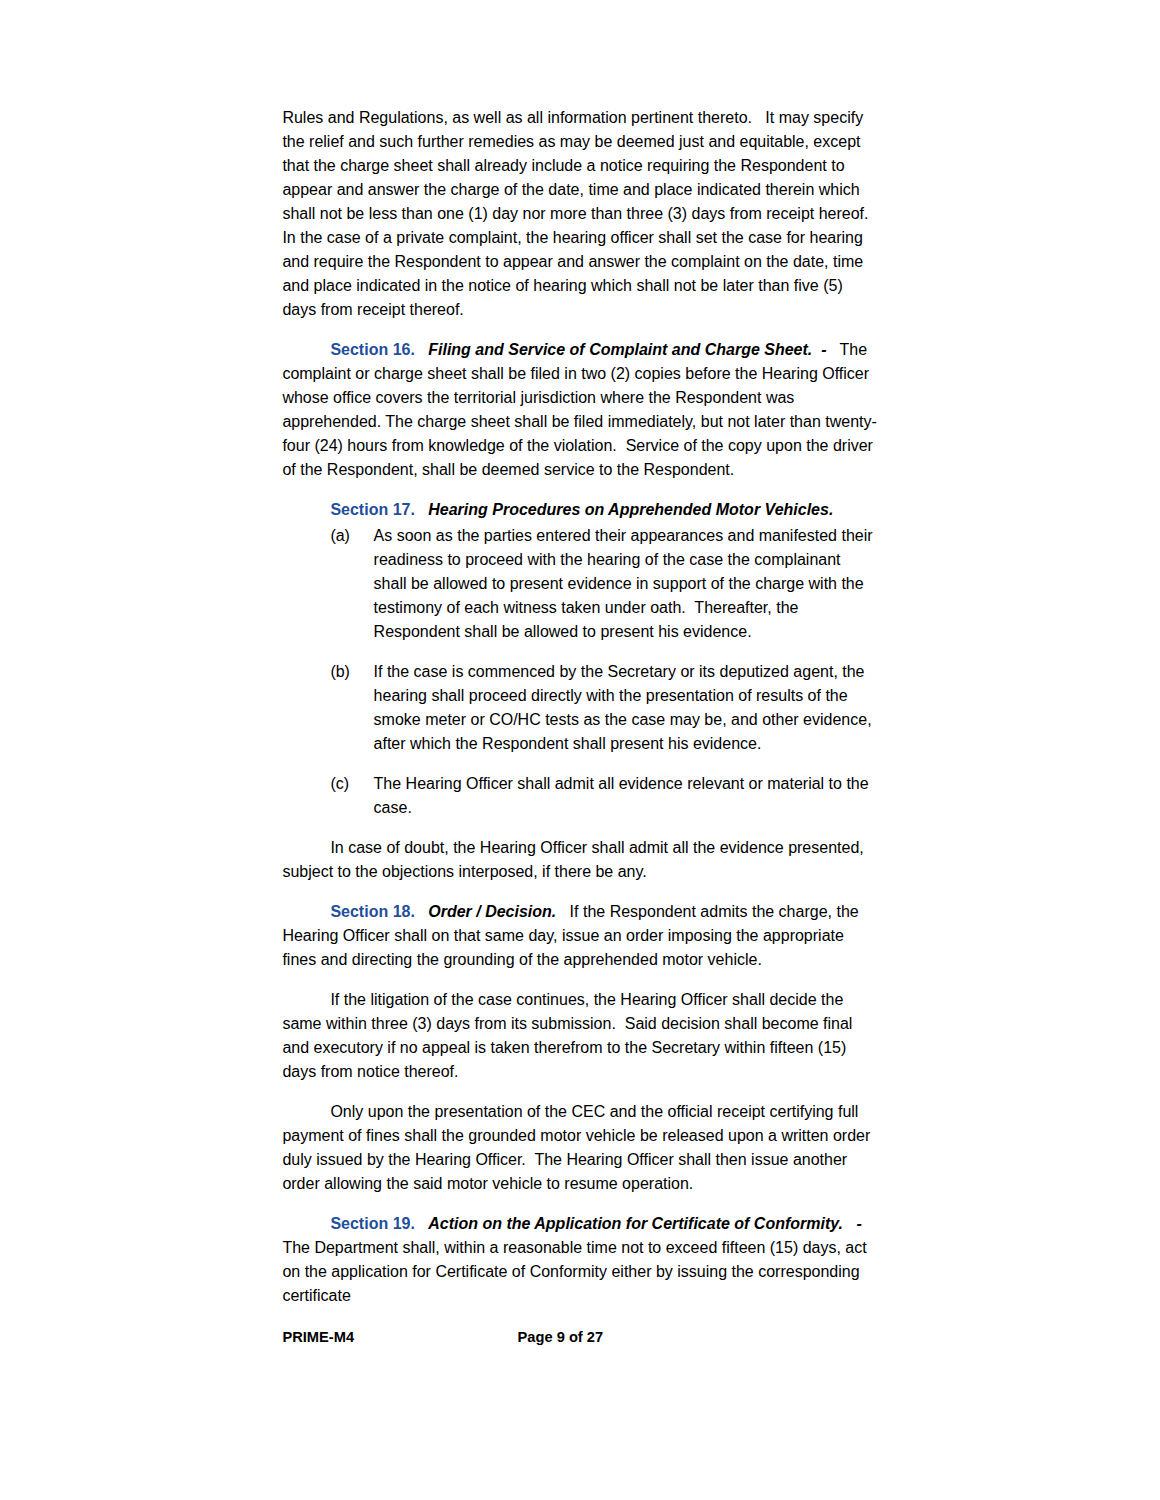Rules and Regulations, as well as all information pertinent thereto. It may specify the relief and such further remedies as may be deemed just and equitable, except that the charge sheet shall already include a notice requiring the Respondent to appear and answer the charge of the date, time and place indicated therein which shall not be less than one (1) day nor more than three (3) days from receipt hereof. In the case of a private complaint, the hearing officer shall set the case for hearing and require the Respondent to appear and answer the complaint on the date, time and place indicated in the notice of hearing which shall not be later than five (5) days from receipt thereof.
Section 16. Filing and Service of Complaint and Charge Sheet. - The complaint or charge sheet shall be filed in two (2) copies before the Hearing Officer whose office covers the territorial jurisdiction where the Respondent was apprehended. The charge sheet shall be filed immediately, but not later than twenty-four (24) hours from knowledge of the violation. Service of the copy upon the driver of the Respondent, shall be deemed service to the Respondent.
Section 17. Hearing Procedures on Apprehended Motor Vehicles.
(a)
As soon as the parties entered their appearances and manifested their readiness to proceed with the hearing of the case the complainant shall be allowed to present evidence in support of the charge with the testimony of each witness taken under oath. Thereafter, the Respondent shall be allowed to present his evidence.
(b)
If the case is commenced by the Secretary or its deputized agent, the hearing shall proceed directly with the presentation of results of the smoke meter or CO/HC tests as the case may be, and other evidence, after which the Respondent shall present his evidence.
(c)
The Hearing Officer shall admit all evidence relevant or material to the case.
In case of doubt, the Hearing Officer shall admit all the evidence presented, subject to the objections interposed, if there be any.
Section 18. Order / Decision. If the Respondent admits the charge, the Hearing Officer shall on that same day, issue an order imposing the appropriate fines and directing the grounding of the apprehended motor vehicle.
If the litigation of the case continues, the Hearing Officer shall decide the same within three (3) days from its submission. Said decision shall become final and executory if no appeal is taken therefrom to the Secretary within fifteen (15) days from notice thereof.
Only upon the presentation of the CEC and the official receipt certifying full payment of fines shall the grounded motor vehicle be released upon a written order duly issued by the Hearing Officer. The Hearing Officer shall then issue another order allowing the said motor vehicle to resume operation.
Section 19. Action on the Application for Certificate of Conformity. - The Department shall, within a reasonable time not to exceed fifteen (15) days, act on the application for Certificate of Conformity either by issuing the corresponding certificate
PRIME-M4
Page 9 of 27